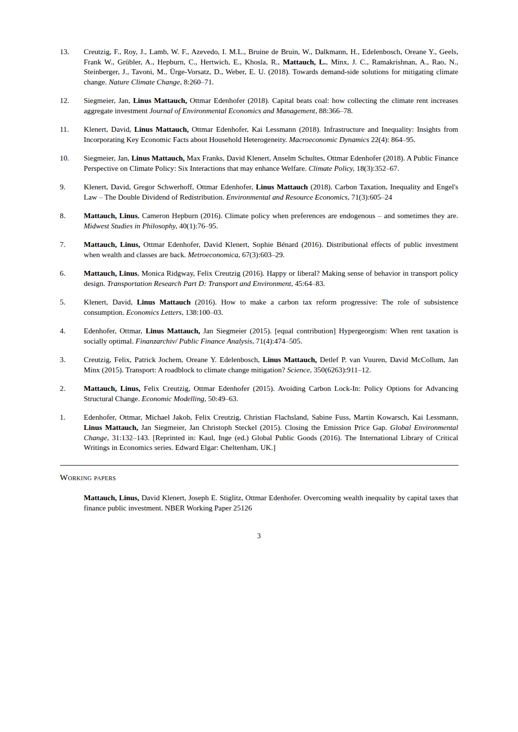13. Creutzig, F., Roy, J., Lamb, W. F., Azevedo, I. M.L., Bruine de Bruin, W., Dalkmann, H., Edelenbosch, Oreane Y., Geels, Frank W., Grübler, A., Hepburn, C., Hertwich, E., Khosla, R., Mattauch, L., Minx, J. C., Ramakrishnan, A., Rao, N., Steinberger, J., Tavoni, M., Ürge-Vorsatz, D., Weber, E. U. (2018). Towards demand-side solutions for mitigating climate change. Nature Climate Change, 8:260–71.
12. Siegmeier, Jan, Linus Mattauch, Ottmar Edenhofer (2018). Capital beats coal: how collecting the climate rent increases aggregate investment Journal of Environmental Economics and Management, 88:366–78.
11. Klenert, David, Linus Mattauch, Ottmar Edenhofer, Kai Lessmann (2018). Infrastructure and Inequality: Insights from Incorporating Key Economic Facts about Household Heterogeneity. Macroeconomic Dynamics 22(4): 864–95.
10. Siegmeier, Jan, Linus Mattauch, Max Franks, David Klenert, Anselm Schultes, Ottmar Edenhofer (2018). A Public Finance Perspective on Climate Policy: Six Interactions that may enhance Welfare. Climate Policy, 18(3):352–67.
9. Klenert, David, Gregor Schwerhoff, Ottmar Edenhofer, Linus Mattauch (2018). Carbon Taxation, Inequality and Engel's Law – The Double Dividend of Redistribution. Environmental and Resource Economics, 71(3):605–24
8. Mattauch, Linus, Cameron Hepburn (2016). Climate policy when preferences are endogenous – and sometimes they are. Midwest Studies in Philosophy, 40(1):76–95.
7. Mattauch, Linus, Ottmar Edenhofer, David Klenert, Sophie Bénard (2016). Distributional effects of public investment when wealth and classes are back. Metroeconomica, 67(3):603–29.
6. Mattauch, Linus, Monica Ridgway, Felix Creutzig (2016). Happy or liberal? Making sense of behavior in transport policy design. Transportation Research Part D: Transport and Environment, 45:64–83.
5. Klenert, David, Linus Mattauch (2016). How to make a carbon tax reform progressive: The role of subsistence consumption. Economics Letters, 138:100–03.
4. Edenhofer, Ottmar, Linus Mattauch, Jan Siegmeier (2015). [equal contribution] Hypergeorgism: When rent taxation is socially optimal. Finanzarchiv/ Public Finance Analysis, 71(4):474–505.
3. Creutzig, Felix, Patrick Jochem, Oreane Y. Edelenbosch, Linus Mattauch, Detlef P. van Vuuren, David McCollum, Jan Minx (2015). Transport: A roadblock to climate change mitigation? Science, 350(6263):911–12.
2. Mattauch, Linus, Felix Creutzig, Ottmar Edenhofer (2015). Avoiding Carbon Lock-In: Policy Options for Advancing Structural Change. Economic Modelling, 50:49–63.
1. Edenhofer, Ottmar, Michael Jakob, Felix Creutzig, Christian Flachsland, Sabine Fuss, Martin Kowarsch, Kai Lessmann, Linus Mattauch, Jan Siegmeier, Jan Christoph Steckel (2015). Closing the Emission Price Gap. Global Environmental Change, 31:132–143. [Reprinted in: Kaul, Inge (ed.) Global Public Goods (2016). The International Library of Critical Writings in Economics series. Edward Elgar: Cheltenham, UK.]
Working papers
Mattauch, Linus, David Klenert, Joseph E. Stiglitz, Ottmar Edenhofer. Overcoming wealth inequality by capital taxes that finance public investment. NBER Working Paper 25126
3